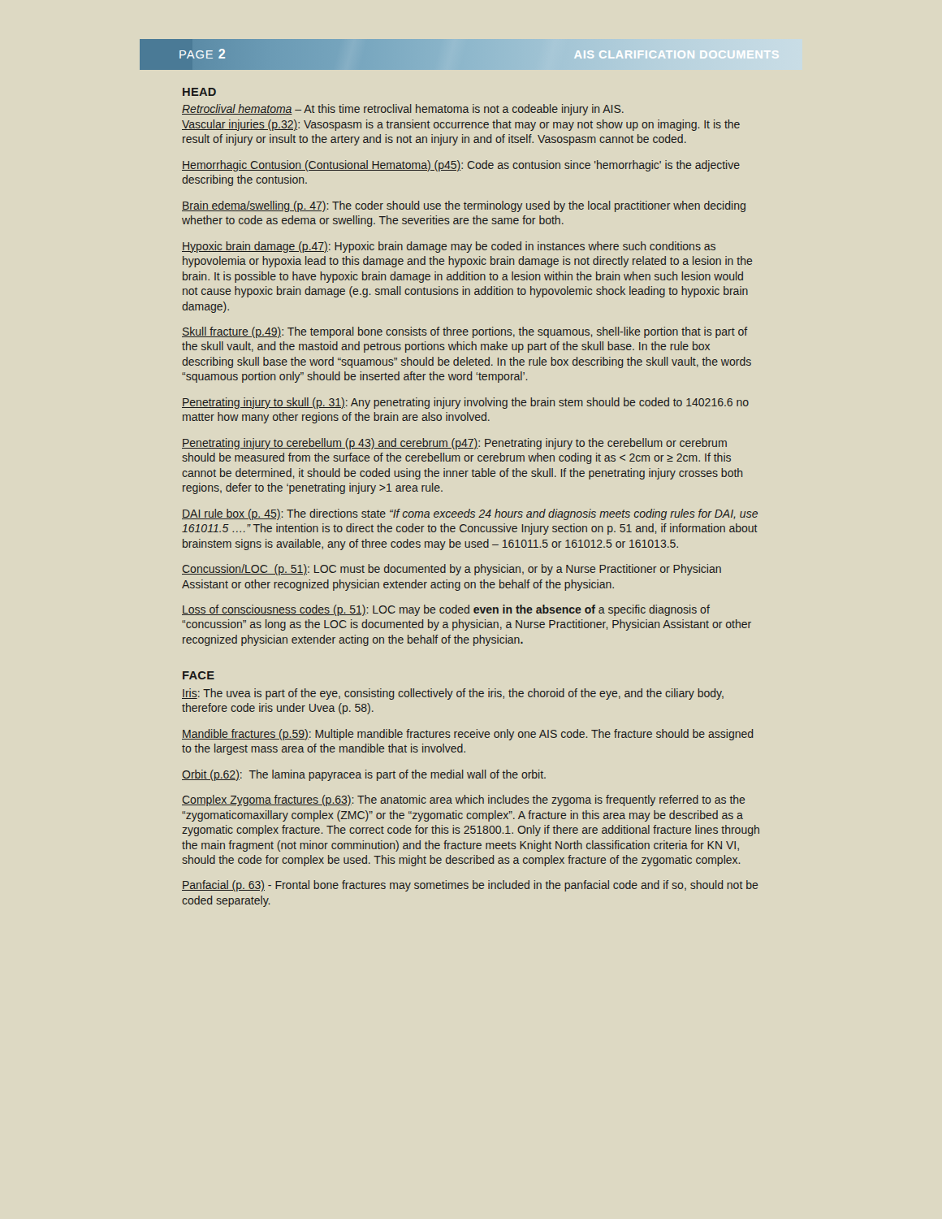Page 2
AIS Clarification Documents
HEAD
Retroclival hematoma – At this time retroclival hematoma is not a codeable injury in AIS.
Vascular injuries (p.32): Vasospasm is a transient occurrence that may or may not show up on imaging. It is the result of injury or insult to the artery and is not an injury in and of itself. Vasospasm cannot be coded.
Hemorrhagic Contusion (Contusional Hematoma) (p45): Code as contusion since 'hemorrhagic' is the adjective describing the contusion.
Brain edema/swelling (p. 47): The coder should use the terminology used by the local practitioner when deciding whether to code as edema or swelling. The severities are the same for both.
Hypoxic brain damage (p.47): Hypoxic brain damage may be coded in instances where such conditions as hypovolemia or hypoxia lead to this damage and the hypoxic brain damage is not directly related to a lesion in the brain. It is possible to have hypoxic brain damage in addition to a lesion within the brain when such lesion would not cause hypoxic brain damage (e.g. small contusions in addition to hypovolemic shock leading to hypoxic brain damage).
Skull fracture (p.49): The temporal bone consists of three portions, the squamous, shell-like portion that is part of the skull vault, and the mastoid and petrous portions which make up part of the skull base. In the rule box describing skull base the word “squamous” should be deleted. In the rule box describing the skull vault, the words “squamous portion only” should be inserted after the word ‘temporal’.
Penetrating injury to skull (p. 31): Any penetrating injury involving the brain stem should be coded to 140216.6 no matter how many other regions of the brain are also involved.
Penetrating injury to cerebellum (p 43) and cerebrum (p47): Penetrating injury to the cerebellum or cerebrum should be measured from the surface of the cerebellum or cerebrum when coding it as < 2cm or ≥ 2cm. If this cannot be determined, it should be coded using the inner table of the skull. If the penetrating injury crosses both regions, defer to the ‘penetrating injury >1 area rule.
DAI rule box (p. 45): The directions state “If coma exceeds 24 hours and diagnosis meets coding rules for DAI, use 161011.5 ….” The intention is to direct the coder to the Concussive Injury section on p. 51 and, if information about brainstem signs is available, any of three codes may be used – 161011.5 or 161012.5 or 161013.5.
Concussion/LOC (p. 51): LOC must be documented by a physician, or by a Nurse Practitioner or Physician Assistant or other recognized physician extender acting on the behalf of the physician.
Loss of consciousness codes (p. 51): LOC may be coded even in the absence of a specific diagnosis of “concussion” as long as the LOC is documented by a physician, a Nurse Practitioner, Physician Assistant or other recognized physician extender acting on the behalf of the physician.
FACE
Iris: The uvea is part of the eye, consisting collectively of the iris, the choroid of the eye, and the ciliary body, therefore code iris under Uvea (p. 58).
Mandible fractures (p.59): Multiple mandible fractures receive only one AIS code. The fracture should be assigned to the largest mass area of the mandible that is involved.
Orbit (p.62): The lamina papyracea is part of the medial wall of the orbit.
Complex Zygoma fractures (p.63): The anatomic area which includes the zygoma is frequently referred to as the “zygomaticomaxillary complex (ZMC)” or the “zygomatic complex”. A fracture in this area may be described as a zygomatic complex fracture. The correct code for this is 251800.1. Only if there are additional fracture lines through the main fragment (not minor comminution) and the fracture meets Knight North classification criteria for KN VI, should the code for complex be used. This might be described as a complex fracture of the zygomatic complex.
Panfacial (p. 63) - Frontal bone fractures may sometimes be included in the panfacial code and if so, should not be coded separately.